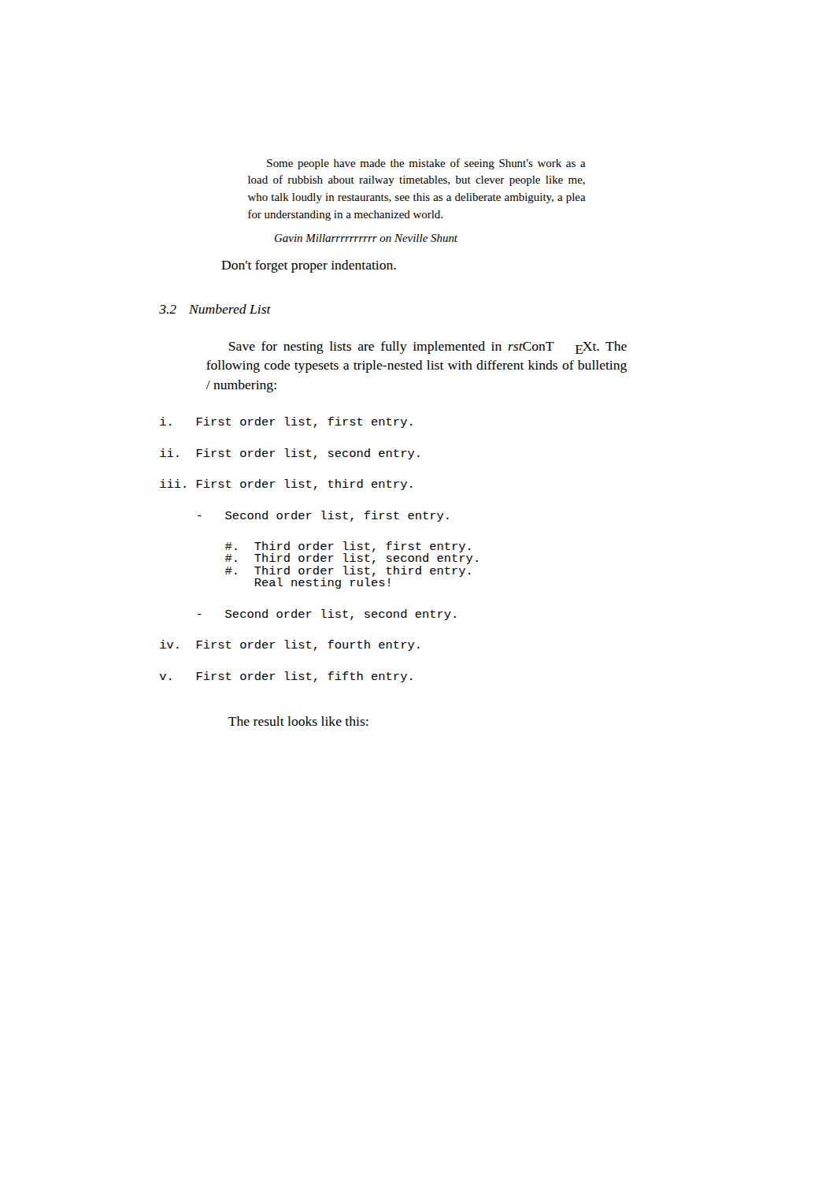Some people have made the mistake of seeing Shunt's work as a load of rubbish about railway timetables, but clever people like me, who talk loudly in restaurants, see this as a deliberate ambiguity, a plea for understanding in a mechanized world.
Gavin Millarrrrrrrrrr on Neville Shunt
Don't forget proper indentation.
3.2 Numbered List
Save for nesting lists are fully implemented in rst ConTEXt. The following code typesets a triple-nested list with different kinds of bulleting / numbering:
i. First order list, first entry. ii. First order list, second entry. iii. First order list, third entry. - Second order list, first entry. #. Third order list, first entry. #. Third order list, second entry. #. Third order list, third entry. Real nesting rules! - Second order list, second entry. iv. First order list, fourth entry. v. First order list, fifth entry.
The result looks like this: